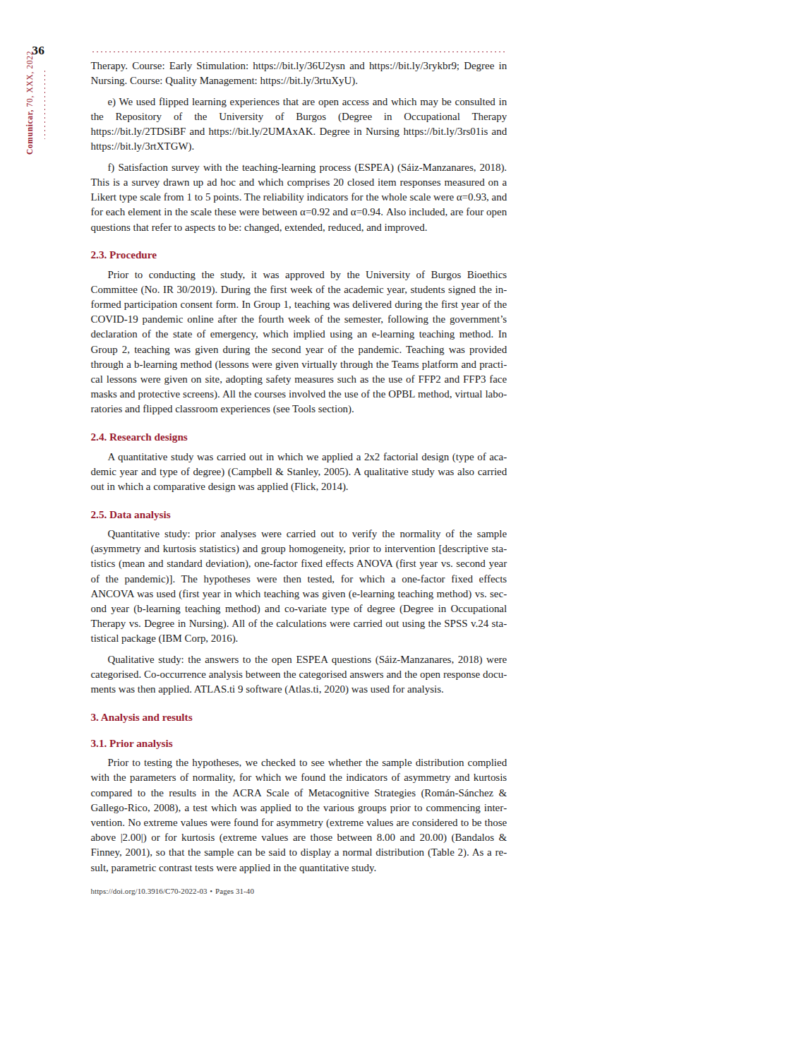36
Comunicar, 70, XXX, 2022
Therapy. Course: Early Stimulation: https://bit.ly/36U2ysn and https://bit.ly/3rykbr9; Degree in Nursing. Course: Quality Management: https://bit.ly/3rtuXyU).
e) We used flipped learning experiences that are open access and which may be consulted in the Repository of the University of Burgos (Degree in Occupational Therapy https://bit.ly/2TDSiBF and https://bit.ly/2UMAxAK. Degree in Nursing https://bit.ly/3rs01is and https://bit.ly/3rtXTGW).
f) Satisfaction survey with the teaching-learning process (ESPEA) (Sáiz-Manzanares, 2018). This is a survey drawn up ad hoc and which comprises 20 closed item responses measured on a Likert type scale from 1 to 5 points. The reliability indicators for the whole scale were α=0.93, and for each element in the scale these were between α=0.92 and α=0.94. Also included, are four open questions that refer to aspects to be: changed, extended, reduced, and improved.
2.3. Procedure
Prior to conducting the study, it was approved by the University of Burgos Bioethics Committee (No. IR 30/2019). During the first week of the academic year, students signed the informed participation consent form. In Group 1, teaching was delivered during the first year of the COVID-19 pandemic online after the fourth week of the semester, following the government’s declaration of the state of emergency, which implied using an e-learning teaching method. In Group 2, teaching was given during the second year of the pandemic. Teaching was provided through a b-learning method (lessons were given virtually through the Teams platform and practical lessons were given on site, adopting safety measures such as the use of FFP2 and FFP3 face masks and protective screens). All the courses involved the use of the OPBL method, virtual laboratories and flipped classroom experiences (see Tools section).
2.4. Research designs
A quantitative study was carried out in which we applied a 2x2 factorial design (type of academic year and type of degree) (Campbell & Stanley, 2005). A qualitative study was also carried out in which a comparative design was applied (Flick, 2014).
2.5. Data analysis
Quantitative study: prior analyses were carried out to verify the normality of the sample (asymmetry and kurtosis statistics) and group homogeneity, prior to intervention [descriptive statistics (mean and standard deviation), one-factor fixed effects ANOVA (first year vs. second year of the pandemic)]. The hypotheses were then tested, for which a one-factor fixed effects ANCOVA was used (first year in which teaching was given (e-learning teaching method) vs. second year (b-learning teaching method) and co-variate type of degree (Degree in Occupational Therapy vs. Degree in Nursing). All of the calculations were carried out using the SPSS v.24 statistical package (IBM Corp, 2016).
Qualitative study: the answers to the open ESPEA questions (Sáiz-Manzanares, 2018) were categorised. Co-occurrence analysis between the categorised answers and the open response documents was then applied. ATLAS.ti 9 software (Atlas.ti, 2020) was used for analysis.
3. Analysis and results
3.1. Prior analysis
Prior to testing the hypotheses, we checked to see whether the sample distribution complied with the parameters of normality, for which we found the indicators of asymmetry and kurtosis compared to the results in the ACRA Scale of Metacognitive Strategies (Román-Sánchez & Gallego-Rico, 2008), a test which was applied to the various groups prior to commencing intervention. No extreme values were found for asymmetry (extreme values are considered to be those above |2.00|) or for kurtosis (extreme values are those between 8.00 and 20.00) (Bandalos & Finney, 2001), so that the sample can be said to display a normal distribution (Table 2). As a result, parametric contrast tests were applied in the quantitative study.
https://doi.org/10.3916/C70-2022-03•Pages 31-40